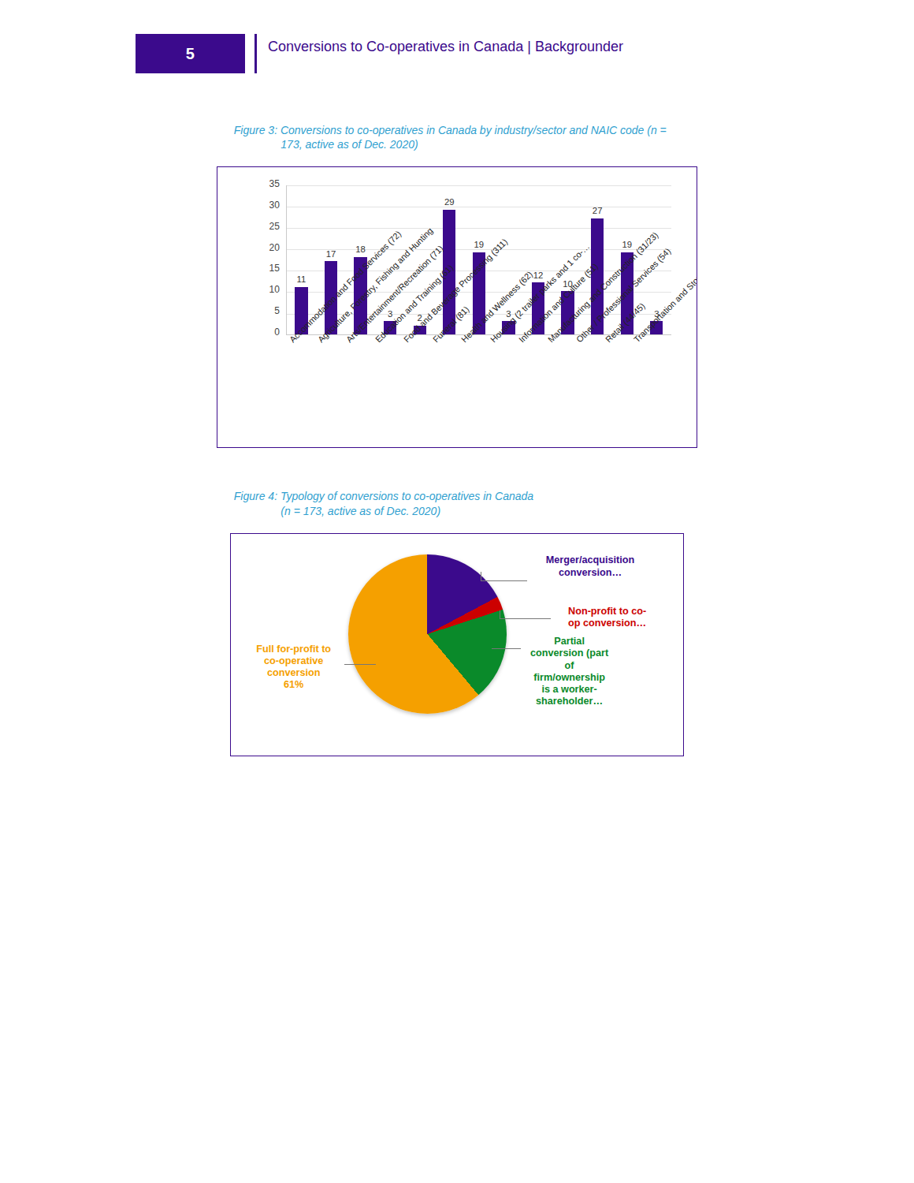5
Conversions to Co-operatives in Canada | Backgrounder
Figure 3: Conversions to co-operatives in Canada by industry/sector and NAIC code (n = 173, active as of Dec. 2020)
35 30 25 20 15 10 5 0
11
17
18
3
2
29
19
3
12
10
27
19
3
Accommodation and Food Services (72)
Agriculture, Forestry, Fishing and Hunting
Arts/Entertainment/Recreation (71)
Education and Training (61)
Food and Beverage Processing (311)
Funeral (81)
Health and Wellness (62)
Housing (2 trailer parks and 1 co-…
Information and Culture (51)
Manufacturing and Construction (31/23)
Other / Professional Services (54)
Retail (44/45)
Transportation and Storage (48)
Figure 4: Typology of conversions to co-operatives in Canada (n = 173, active as of Dec. 2020)
Merger/acquisition
conversion…
Non-profit to co-
op conversion…
Partial
conversion (part
of
firm/ownership
is a worker-
shareholder…
Full for-profit to
co-operative
conversion
61%